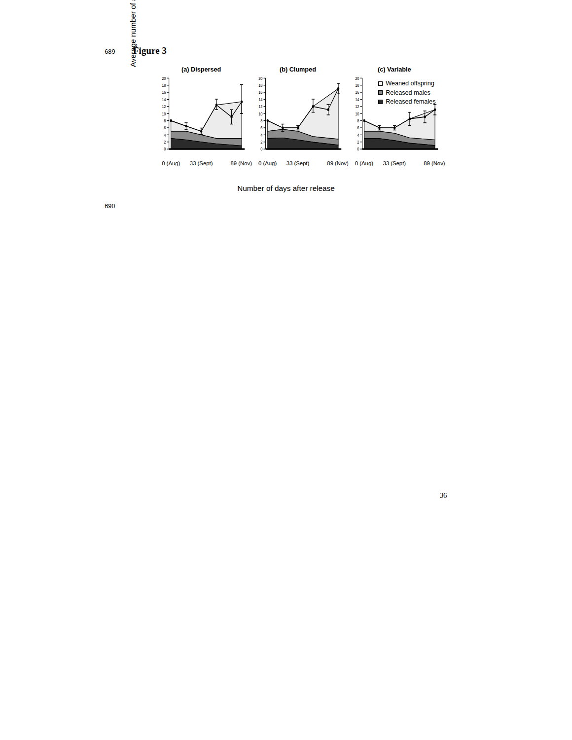689
690
Figure 3
Average number of ar
(a) Dispersed
0 2 4 6 8 10 12 14 16 18 20
0 (Aug) 33 (Sept) 89 (Nov)
(b) Clumped
0 2 4 6 8 10 12 14 16 18 20
0 (Aug) 33 (Sept) 89 (Nov)
(c) Variable
0 2 4 6 8 10 12 14 16 18 20
0 (Aug) 33 (Sept) 89 (Nov)
Weaned offspring
Released males
Released females
Number of days after release
36